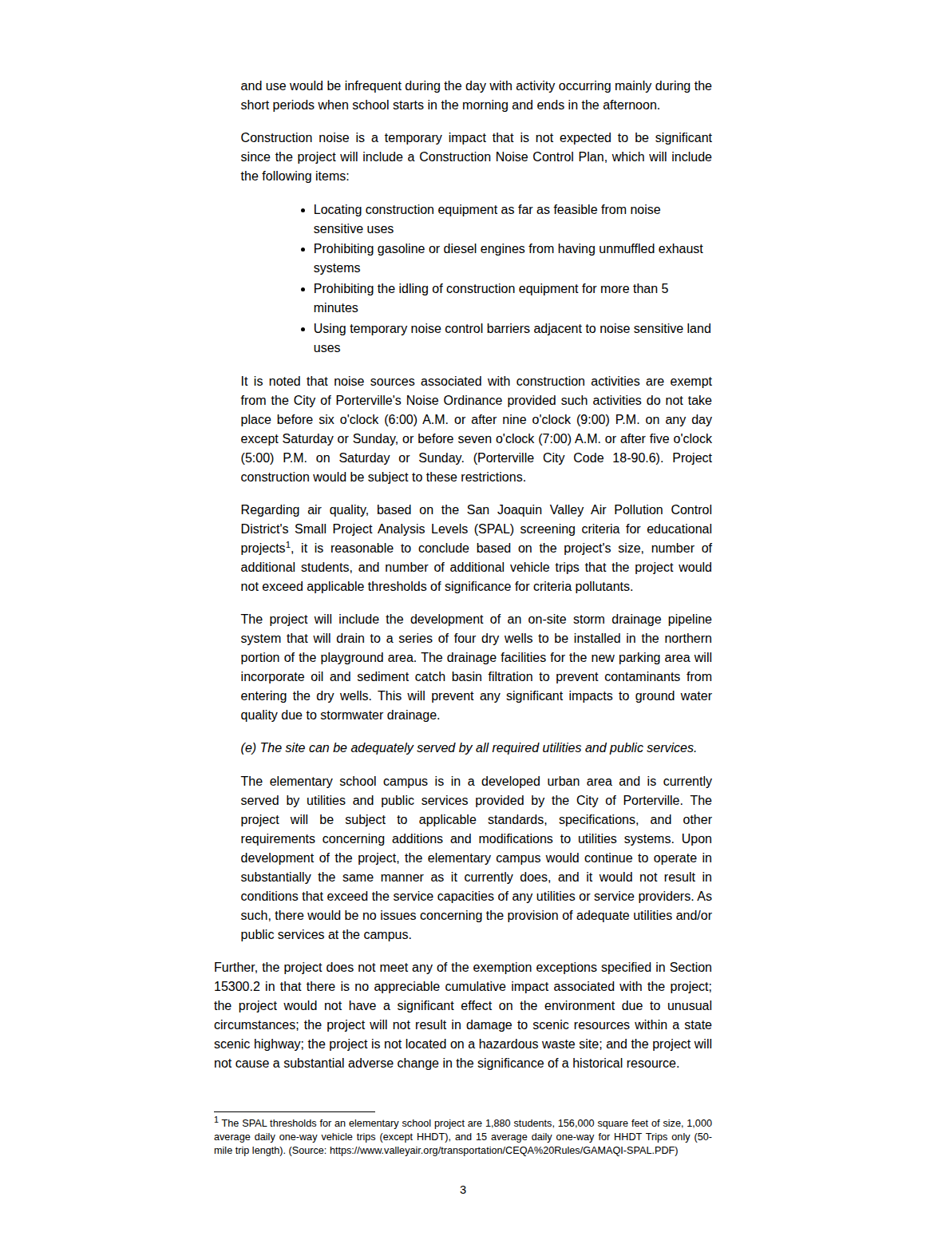and use would be infrequent during the day with activity occurring mainly during the short periods when school starts in the morning and ends in the afternoon.
Construction noise is a temporary impact that is not expected to be significant since the project will include a Construction Noise Control Plan, which will include the following items:
Locating construction equipment as far as feasible from noise sensitive uses
Prohibiting gasoline or diesel engines from having unmuffled exhaust systems
Prohibiting the idling of construction equipment for more than 5 minutes
Using temporary noise control barriers adjacent to noise sensitive land uses
It is noted that noise sources associated with construction activities are exempt from the City of Porterville's Noise Ordinance provided such activities do not take place before six o'clock (6:00) A.M. or after nine o'clock (9:00) P.M. on any day except Saturday or Sunday, or before seven o'clock (7:00) A.M. or after five o'clock (5:00) P.M. on Saturday or Sunday. (Porterville City Code 18-90.6). Project construction would be subject to these restrictions.
Regarding air quality, based on the San Joaquin Valley Air Pollution Control District's Small Project Analysis Levels (SPAL) screening criteria for educational projects1, it is reasonable to conclude based on the project's size, number of additional students, and number of additional vehicle trips that the project would not exceed applicable thresholds of significance for criteria pollutants.
The project will include the development of an on-site storm drainage pipeline system that will drain to a series of four dry wells to be installed in the northern portion of the playground area. The drainage facilities for the new parking area will incorporate oil and sediment catch basin filtration to prevent contaminants from entering the dry wells. This will prevent any significant impacts to ground water quality due to stormwater drainage.
(e) The site can be adequately served by all required utilities and public services.
The elementary school campus is in a developed urban area and is currently served by utilities and public services provided by the City of Porterville. The project will be subject to applicable standards, specifications, and other requirements concerning additions and modifications to utilities systems. Upon development of the project, the elementary campus would continue to operate in substantially the same manner as it currently does, and it would not result in conditions that exceed the service capacities of any utilities or service providers. As such, there would be no issues concerning the provision of adequate utilities and/or public services at the campus.
Further, the project does not meet any of the exemption exceptions specified in Section 15300.2 in that there is no appreciable cumulative impact associated with the project; the project would not have a significant effect on the environment due to unusual circumstances; the project will not result in damage to scenic resources within a state scenic highway; the project is not located on a hazardous waste site; and the project will not cause a substantial adverse change in the significance of a historical resource.
1 The SPAL thresholds for an elementary school project are 1,880 students, 156,000 square feet of size, 1,000 average daily one-way vehicle trips (except HHDT), and 15 average daily one-way for HHDT Trips only (50-mile trip length). (Source: https://www.valleyair.org/transportation/CEQA%20Rules/GAMAQI-SPAL.PDF)
3